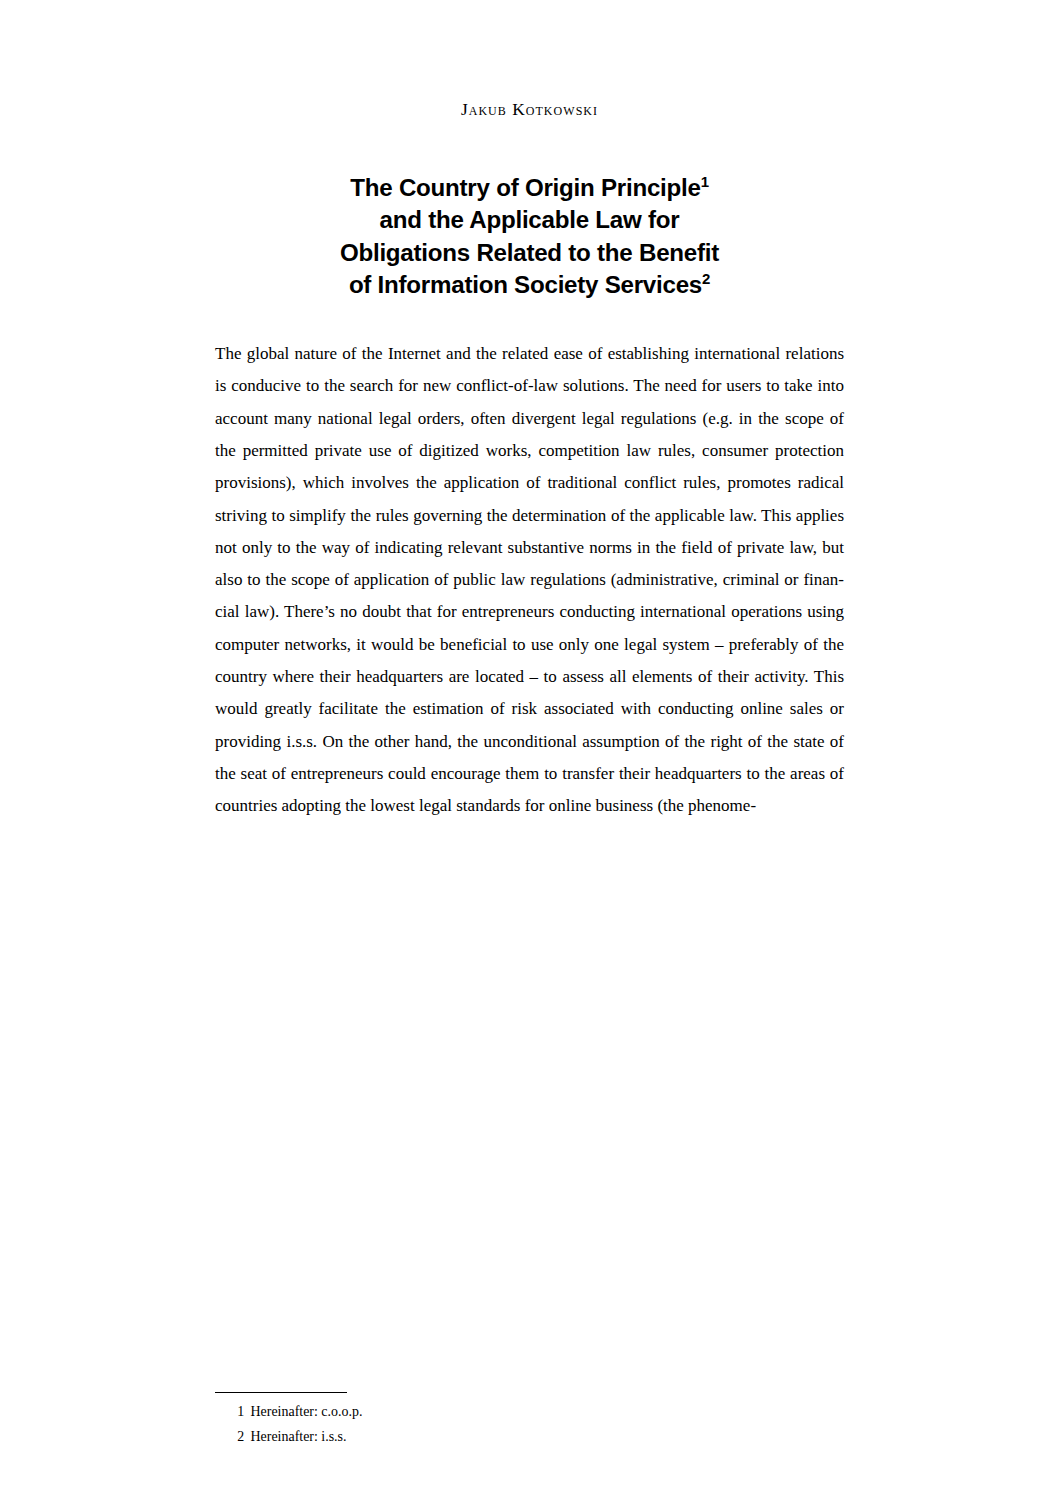Jakub Kotkowski
The Country of Origin Principle1
and the Applicable Law for
Obligations Related to the Benefit
of Information Society Services2
The global nature of the Internet and the related ease of establishing international relations is conducive to the search for new conflict-of-law solutions. The need for users to take into account many national legal orders, often divergent legal regulations (e.g. in the scope of the permitted private use of digitized works, competition law rules, consumer protection provisions), which involves the application of traditional conflict rules, promotes radical striving to simplify the rules governing the determination of the applicable law. This applies not only to the way of indicating relevant substantive norms in the field of private law, but also to the scope of application of public law regulations (administrative, criminal or financial law). There’s no doubt that for entrepreneurs conducting international operations using computer networks, it would be beneficial to use only one legal system – preferably of the country where their headquarters are located – to assess all elements of their activity. This would greatly facilitate the estimation of risk associated with conducting online sales or providing i.s.s. On the other hand, the unconditional assumption of the right of the state of the seat of entrepreneurs could encourage them to transfer their headquarters to the areas of countries adopting the lowest legal standards for online business (the phenome-
1 Hereinafter: c.o.o.p.
2 Hereinafter: i.s.s.